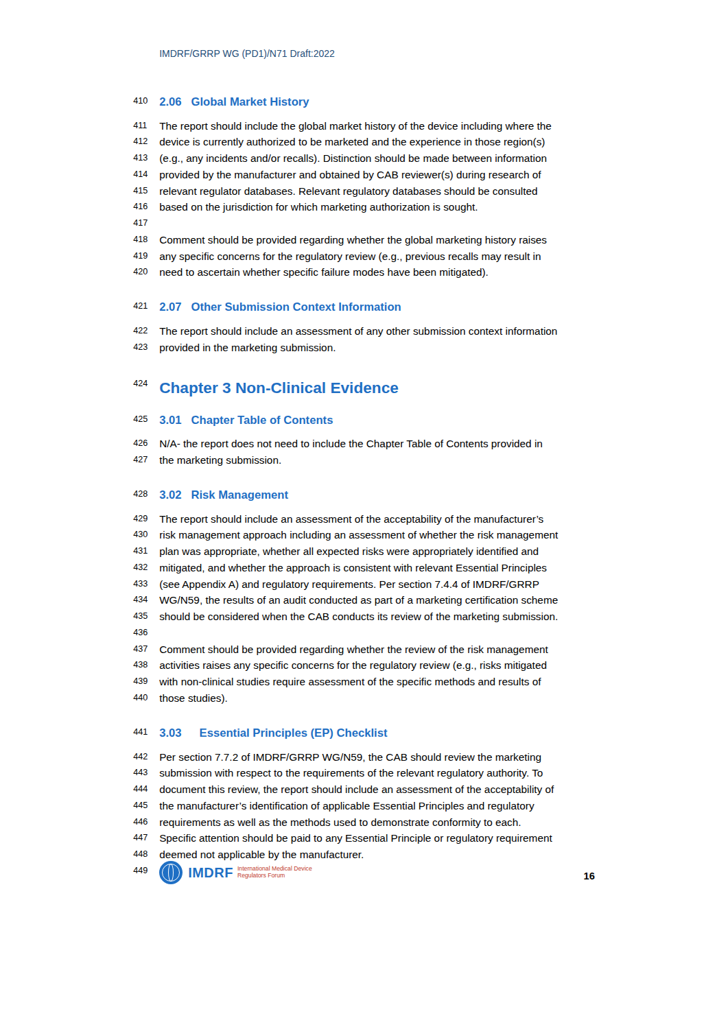IMDRF/GRRP WG (PD1)/N71 Draft:2022
410
2.06 Global Market History
411
The report should include the global market history of the device including where the
412
device is currently authorized to be marketed and the experience in those region(s)
413
(e.g., any incidents and/or recalls). Distinction should be made between information
414
provided by the manufacturer and obtained by CAB reviewer(s) during research of
415
relevant regulator databases. Relevant regulatory databases should be consulted
416
based on the jurisdiction for which marketing authorization is sought.
417
418
Comment should be provided regarding whether the global marketing history raises
419
any specific concerns for the regulatory review (e.g., previous recalls may result in
420
need to ascertain whether specific failure modes have been mitigated).
421
2.07 Other Submission Context Information
422
The report should include an assessment of any other submission context information
423
provided in the marketing submission.
424
Chapter 3 Non-Clinical Evidence
425
3.01 Chapter Table of Contents
426
N/A- the report does not need to include the Chapter Table of Contents provided in
427
the marketing submission.
428
3.02 Risk Management
429
The report should include an assessment of the acceptability of the manufacturer’s
430
risk management approach including an assessment of whether the risk management
431
plan was appropriate, whether all expected risks were appropriately identified and
432
mitigated, and whether the approach is consistent with relevant Essential Principles
433
(see Appendix A) and regulatory requirements. Per section 7.4.4 of IMDRF/GRRP
434
WG/N59, the results of an audit conducted as part of a marketing certification scheme
435
should be considered when the CAB conducts its review of the marketing submission.
436
437
Comment should be provided regarding whether the review of the risk management
438
activities raises any specific concerns for the regulatory review (e.g., risks mitigated
439
with non-clinical studies require assessment of the specific methods and results of
440
those studies).
441
3.03 Essential Principles (EP) Checklist
442
Per section 7.7.2 of IMDRF/GRRP WG/N59, the CAB should review the marketing
443
submission with respect to the requirements of the relevant regulatory authority. To
444
document this review, the report should include an assessment of the acceptability of
445
the manufacturer’s identification of applicable Essential Principles and regulatory
446
requirements as well as the methods used to demonstrate conformity to each.
447
Specific attention should be paid to any Essential Principle or regulatory requirement
448
deemed not applicable by the manufacturer.
449
IMDRF International Medical Device
Regulators Forum
16